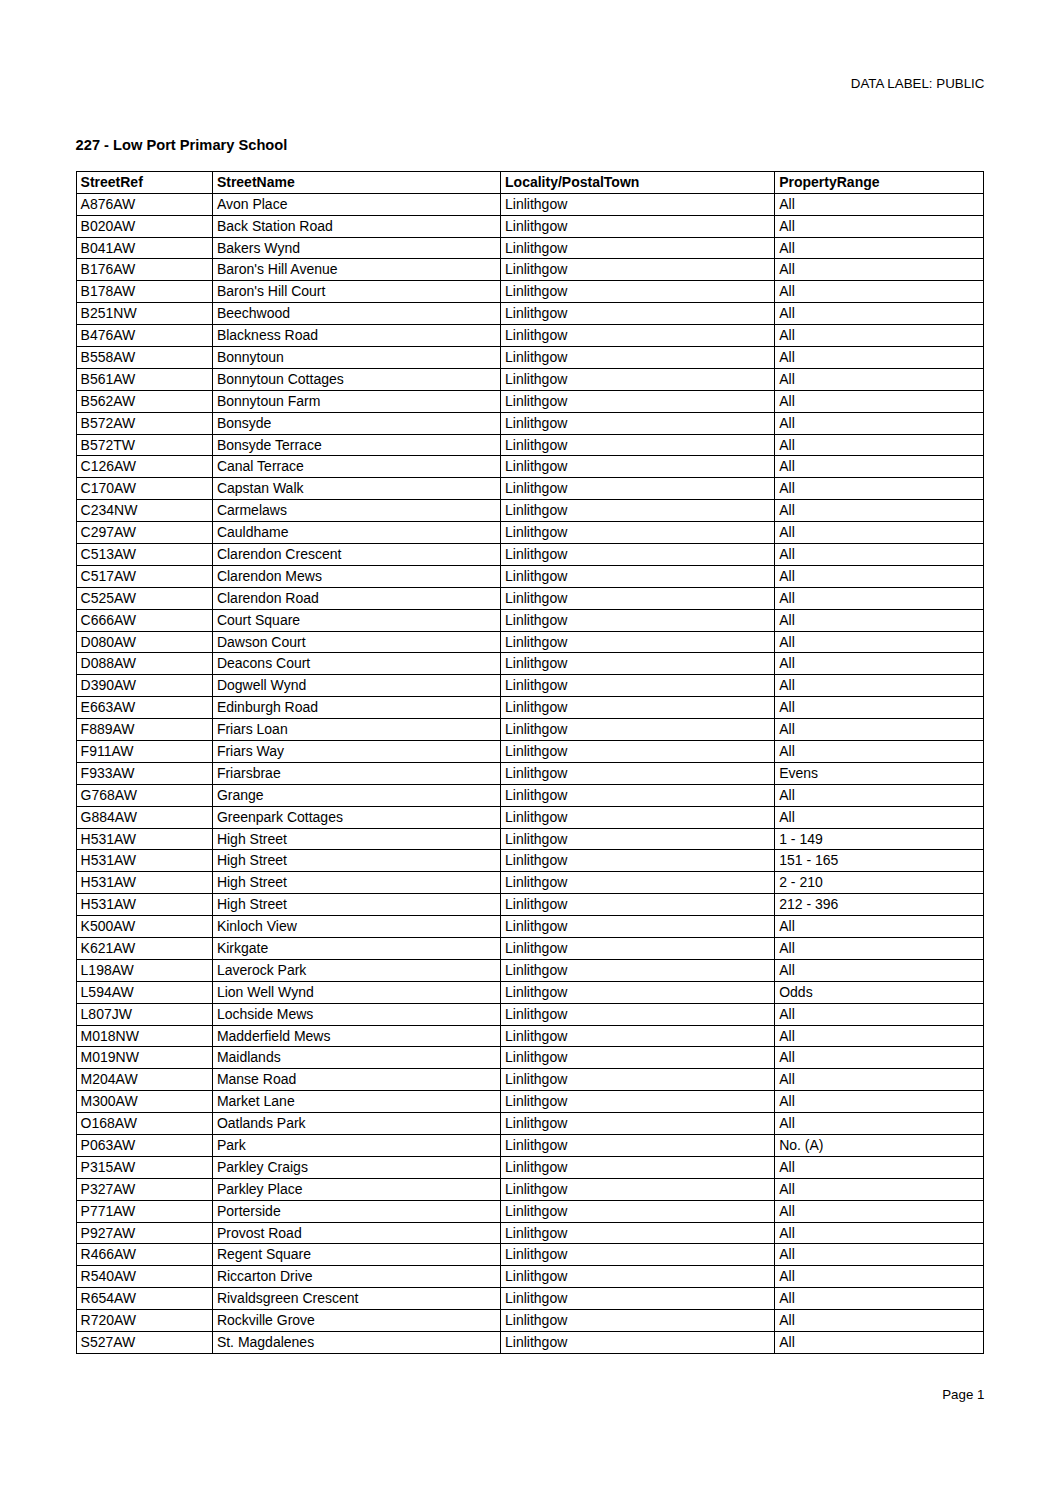DATA LABEL: PUBLIC
227 - Low Port Primary School
| StreetRef | StreetName | Locality/PostalTown | PropertyRange |
| --- | --- | --- | --- |
| A876AW | Avon Place | Linlithgow | All |
| B020AW | Back Station Road | Linlithgow | All |
| B041AW | Bakers Wynd | Linlithgow | All |
| B176AW | Baron's Hill Avenue | Linlithgow | All |
| B178AW | Baron's Hill Court | Linlithgow | All |
| B251NW | Beechwood | Linlithgow | All |
| B476AW | Blackness Road | Linlithgow | All |
| B558AW | Bonnytoun | Linlithgow | All |
| B561AW | Bonnytoun Cottages | Linlithgow | All |
| B562AW | Bonnytoun Farm | Linlithgow | All |
| B572AW | Bonsyde | Linlithgow | All |
| B572TW | Bonsyde Terrace | Linlithgow | All |
| C126AW | Canal Terrace | Linlithgow | All |
| C170AW | Capstan Walk | Linlithgow | All |
| C234NW | Carmelaws | Linlithgow | All |
| C297AW | Cauldhame | Linlithgow | All |
| C513AW | Clarendon Crescent | Linlithgow | All |
| C517AW | Clarendon Mews | Linlithgow | All |
| C525AW | Clarendon Road | Linlithgow | All |
| C666AW | Court Square | Linlithgow | All |
| D080AW | Dawson Court | Linlithgow | All |
| D088AW | Deacons Court | Linlithgow | All |
| D390AW | Dogwell Wynd | Linlithgow | All |
| E663AW | Edinburgh Road | Linlithgow | All |
| F889AW | Friars Loan | Linlithgow | All |
| F911AW | Friars Way | Linlithgow | All |
| F933AW | Friarsbrae | Linlithgow | Evens |
| G768AW | Grange | Linlithgow | All |
| G884AW | Greenpark Cottages | Linlithgow | All |
| H531AW | High Street | Linlithgow | 1 - 149 |
| H531AW | High Street | Linlithgow | 151 - 165 |
| H531AW | High Street | Linlithgow | 2 - 210 |
| H531AW | High Street | Linlithgow | 212 - 396 |
| K500AW | Kinloch View | Linlithgow | All |
| K621AW | Kirkgate | Linlithgow | All |
| L198AW | Laverock Park | Linlithgow | All |
| L594AW | Lion Well Wynd | Linlithgow | Odds |
| L807JW | Lochside Mews | Linlithgow | All |
| M018NW | Madderfield Mews | Linlithgow | All |
| M019NW | Maidlands | Linlithgow | All |
| M204AW | Manse Road | Linlithgow | All |
| M300AW | Market Lane | Linlithgow | All |
| O168AW | Oatlands Park | Linlithgow | All |
| P063AW | Park | Linlithgow | No. (A) |
| P315AW | Parkley Craigs | Linlithgow | All |
| P327AW | Parkley Place | Linlithgow | All |
| P771AW | Porterside | Linlithgow | All |
| P927AW | Provost Road | Linlithgow | All |
| R466AW | Regent Square | Linlithgow | All |
| R540AW | Riccarton Drive | Linlithgow | All |
| R654AW | Rivaldsgreen Crescent | Linlithgow | All |
| R720AW | Rockville Grove | Linlithgow | All |
| S527AW | St. Magdalenes | Linlithgow | All |
Page 1